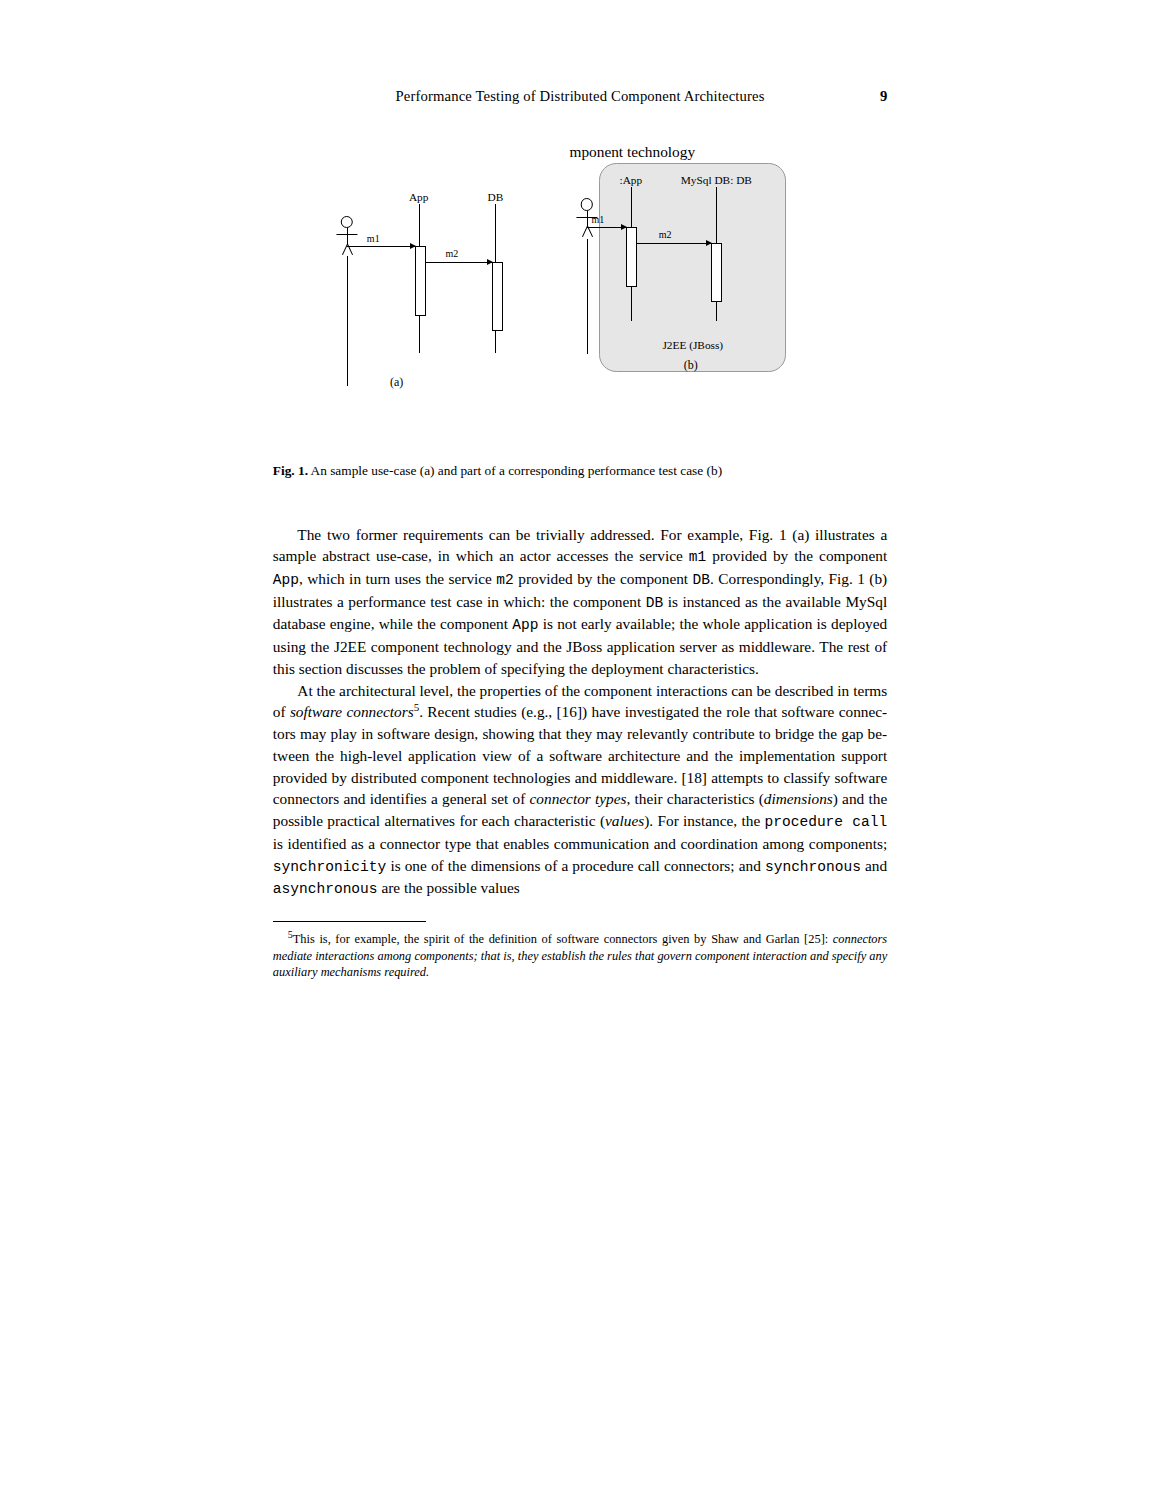Performance Testing of Distributed Component Architectures 9
the deployment characteristics of the component technology
App
DB
m1
m2
(a)
J2EE (JBoss)
:App
MySql DB: DB
m1
m2
(b)
Fig. 1. An sample use-case (a) and part of a corresponding performance test case (b)
The two former requirements can be trivially addressed. For example, Fig. 1 (a) illustrates a sample abstract use-case, in which an actor accesses the service m1 provided by the component App, which in turn uses the service m2 provided by the component DB. Correspondingly, Fig. 1 (b) illustrates a performance test case in which: the component DB is instanced as the available MySql database engine, while the component App is not early available; the whole application is deployed using the J2EE component technology and the JBoss application server as middleware. The rest of this section discusses the problem of specifying the deployment characteristics.
At the architectural level, the properties of the component interactions can be described in terms of software connectors5. Recent studies (e.g., [16]) have investigated the role that software connectors may play in software design, showing that they may relevantly contribute to bridge the gap between the high-level application view of a software architecture and the implementation support provided by distributed component technologies and middleware. [18] attempts to classify software connectors and identifies a general set of connector types, their characteristics (dimensions) and the possible practical alternatives for each characteristic (values). For instance, the procedure call is identified as a connector type that enables communication and coordination among components; synchronicity is one of the dimensions of a procedure call connectors; and synchronous and asynchronous are the possible values
5 This is, for example, the spirit of the definition of software connectors given by Shaw and Garlan [25]: connectors mediate interactions among components; that is, they establish the rules that govern component interaction and specify any auxiliary mechanisms required.